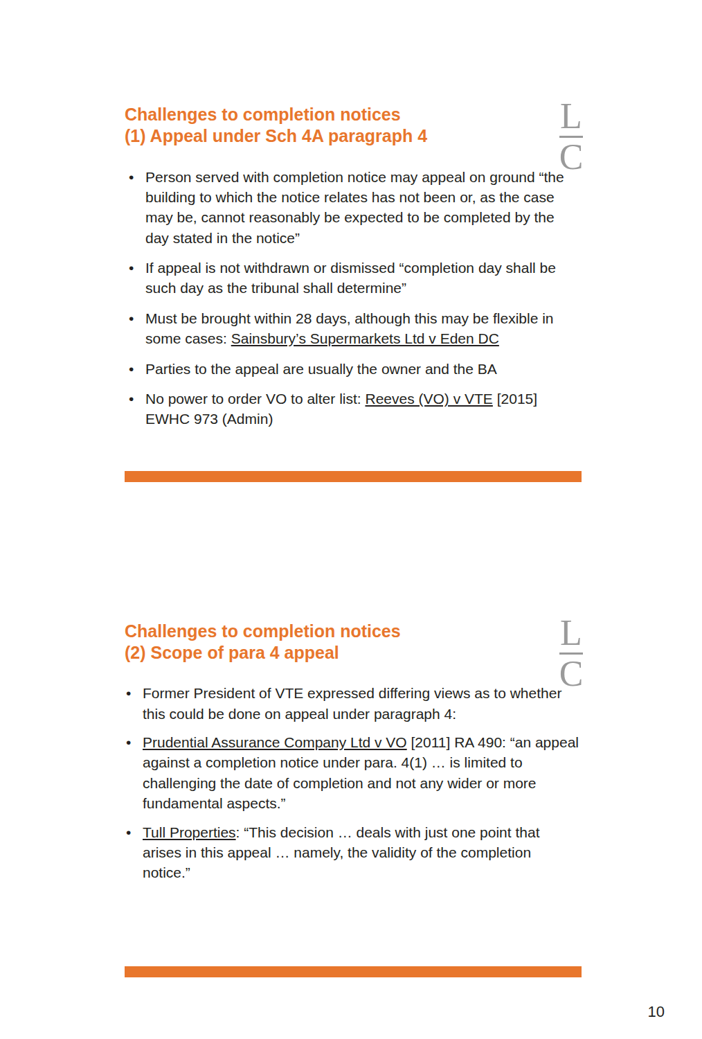L C
Challenges to completion notices
(1) Appeal under Sch 4A paragraph 4
Person served with completion notice may appeal on ground “the building to which the notice relates has not been or, as the case may be, cannot reasonably be expected to be completed by the day stated in the notice”
If appeal is not withdrawn or dismissed “completion day shall be such day as the tribunal shall determine”
Must be brought within 28 days, although this may be flexible in some cases: Sainsbury’s Supermarkets Ltd v Eden DC
Parties to the appeal are usually the owner and the BA
No power to order VO to alter list: Reeves (VO) v VTE [2015] EWHC 973 (Admin)
L C
Challenges to completion notices
(2) Scope of para 4 appeal
Former President of VTE expressed differing views as to whether this could be done on appeal under paragraph 4:
Prudential Assurance Company Ltd v VO [2011] RA 490: “an appeal against a completion notice under para. 4(1) … is limited to challenging the date of completion and not any wider or more fundamental aspects.”
Tull Properties: “This decision … deals with just one point that arises in this appeal … namely, the validity of the completion notice.”
10